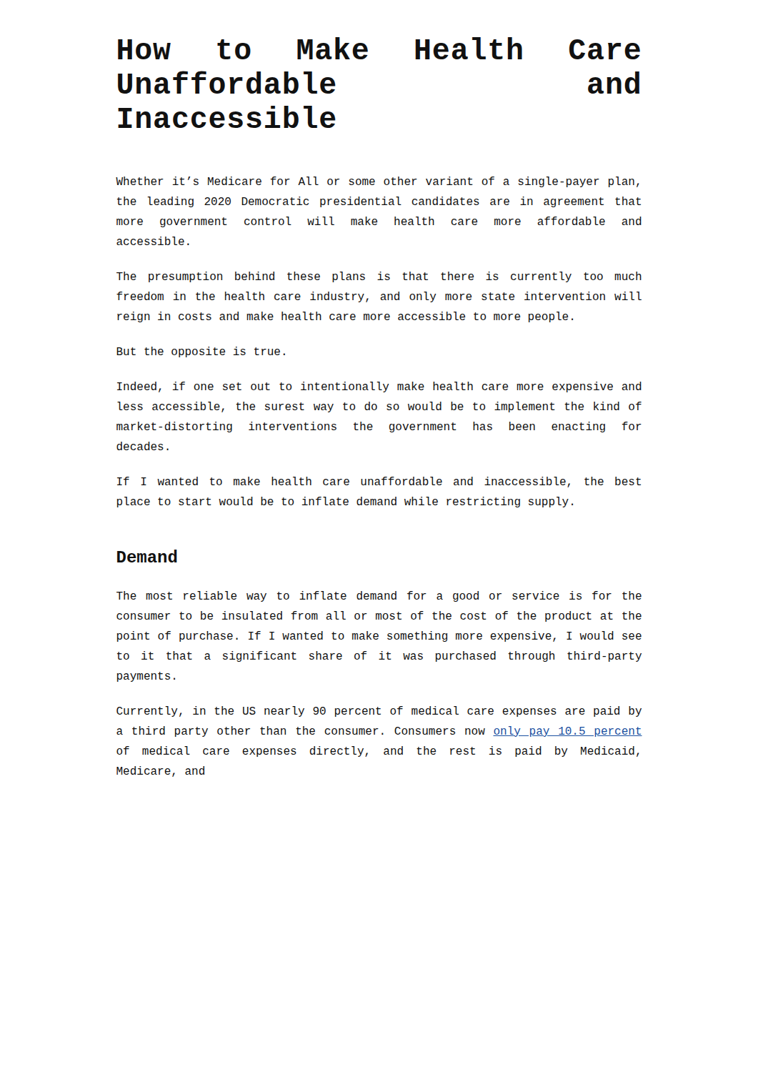How to Make Health Care Unaffordable and Inaccessible
Whether it’s Medicare for All or some other variant of a single-payer plan, the leading 2020 Democratic presidential candidates are in agreement that more government control will make health care more affordable and accessible.
The presumption behind these plans is that there is currently too much freedom in the health care industry, and only more state intervention will reign in costs and make health care more accessible to more people.
But the opposite is true.
Indeed, if one set out to intentionally make health care more expensive and less accessible, the surest way to do so would be to implement the kind of market-distorting interventions the government has been enacting for decades.
If I wanted to make health care unaffordable and inaccessible, the best place to start would be to inflate demand while restricting supply.
Demand
The most reliable way to inflate demand for a good or service is for the consumer to be insulated from all or most of the cost of the product at the point of purchase. If I wanted to make something more expensive, I would see to it that a significant share of it was purchased through third-party payments.
Currently, in the US nearly 90 percent of medical care expenses are paid by a third party other than the consumer. Consumers now only pay 10.5 percent of medical care expenses directly, and the rest is paid by Medicaid, Medicare, and